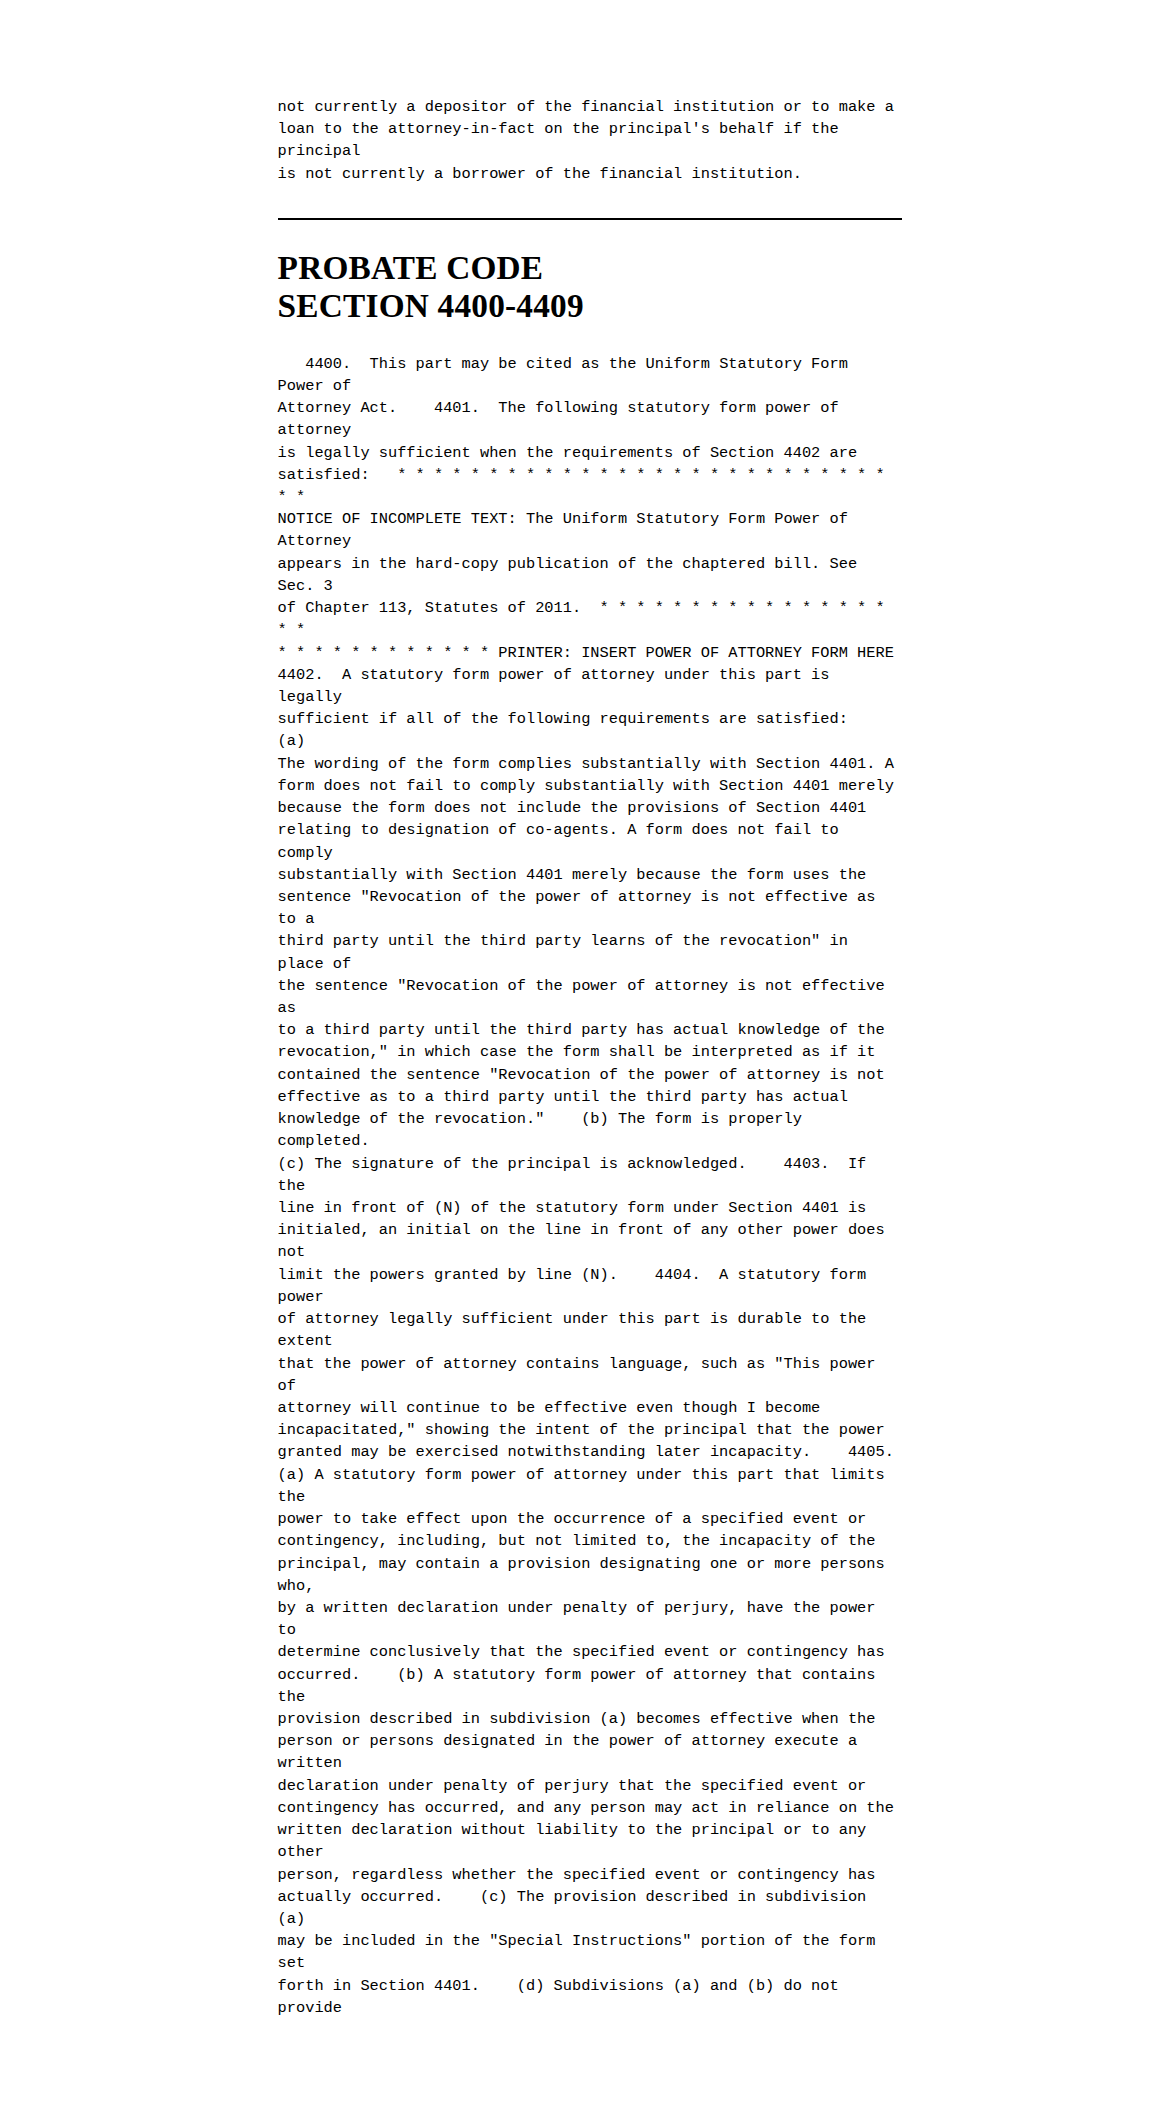not currently a depositor of the financial institution or to make a loan to the attorney-in-fact on the principal's behalf if the principal is not currently a borrower of the financial institution.
PROBATE CODE
SECTION 4400-4409
4400. This part may be cited as the Uniform Statutory Form Power of Attorney Act. 4401. The following statutory form power of attorney is legally sufficient when the requirements of Section 4402 are satisfied: * * * * * * * * * * * * * * * * * * * * * * * * * * * * * NOTICE OF INCOMPLETE TEXT: The Uniform Statutory Form Power of Attorney appears in the hard-copy publication of the chaptered bill. See Sec. 3 of Chapter 113, Statutes of 2011. * * * * * * * * * * * * * * * * * * * * * * * * * * * * * * PRINTER: INSERT POWER OF ATTORNEY FORM HERE 4402. A statutory form power of attorney under this part is legally sufficient if all of the following requirements are satisfied: (a) The wording of the form complies substantially with Section 4401. A form does not fail to comply substantially with Section 4401 merely because the form does not include the provisions of Section 4401 relating to designation of co-agents. A form does not fail to comply substantially with Section 4401 merely because the form uses the sentence "Revocation of the power of attorney is not effective as to a third party until the third party learns of the revocation" in place of the sentence "Revocation of the power of attorney is not effective as to a third party until the third party has actual knowledge of the revocation," in which case the form shall be interpreted as if it contained the sentence "Revocation of the power of attorney is not effective as to a third party until the third party has actual knowledge of the revocation." (b) The form is properly completed. (c) The signature of the principal is acknowledged. 4403. If the line in front of (N) of the statutory form under Section 4401 is initialed, an initial on the line in front of any other power does not limit the powers granted by line (N). 4404. A statutory form power of attorney legally sufficient under this part is durable to the extent that the power of attorney contains language, such as "This power of attorney will continue to be effective even though I become incapacitated," showing the intent of the principal that the power granted may be exercised notwithstanding later incapacity. 4405. (a) A statutory form power of attorney under this part that limits the power to take effect upon the occurrence of a specified event or contingency, including, but not limited to, the incapacity of the principal, may contain a provision designating one or more persons who, by a written declaration under penalty of perjury, have the power to determine conclusively that the specified event or contingency has occurred. (b) A statutory form power of attorney that contains the provision described in subdivision (a) becomes effective when the person or persons designated in the power of attorney execute a written declaration under penalty of perjury that the specified event or contingency has occurred, and any person may act in reliance on the written declaration without liability to the principal or to any other person, regardless whether the specified event or contingency has actually occurred. (c) The provision described in subdivision (a) may be included in the "Special Instructions" portion of the form set forth in Section 4401. (d) Subdivisions (a) and (b) do not provide